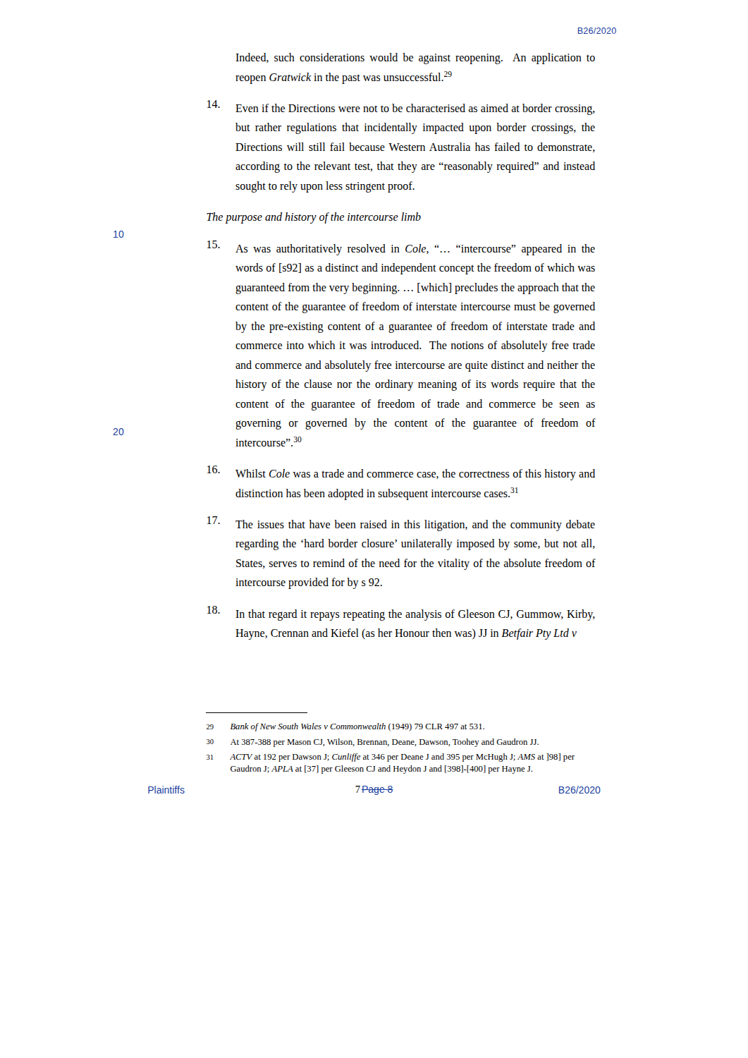B26/2020
10
20
Indeed, such considerations would be against reopening. An application to reopen Gratwick in the past was unsuccessful.29
14.
Even if the Directions were not to be characterised as aimed at border crossing, but rather regulations that incidentally impacted upon border crossings, the Directions will still fail because Western Australia has failed to demonstrate, according to the relevant test, that they are “reasonably required” and instead sought to rely upon less stringent proof.
The purpose and history of the intercourse limb
15.
As was authoritatively resolved in Cole, “… “intercourse” appeared in the words of [s92] as a distinct and independent concept the freedom of which was guaranteed from the very beginning. … [which] precludes the approach that the content of the guarantee of freedom of interstate intercourse must be governed by the pre-existing content of a guarantee of freedom of interstate trade and commerce into which it was introduced. The notions of absolutely free trade and commerce and absolutely free intercourse are quite distinct and neither the history of the clause nor the ordinary meaning of its words require that the content of the guarantee of freedom of trade and commerce be seen as governing or governed by the content of the guarantee of freedom of intercourse”.30
16.
Whilst Cole was a trade and commerce case, the correctness of this history and distinction has been adopted in subsequent intercourse cases.31
17.
The issues that have been raised in this litigation, and the community debate regarding the ‘hard border closure’ unilaterally imposed by some, but not all, States, serves to remind of the need for the vitality of the absolute freedom of intercourse provided for by s 92.
18.
In that regard it repays repeating the analysis of Gleeson CJ, Gummow, Kirby, Hayne, Crennan and Kiefel (as her Honour then was) JJ in Betfair Pty Ltd v
29
Bank of New South Wales v Commonwealth (1949) 79 CLR 497 at 531.
30
At 387-388 per Mason CJ, Wilson, Brennan, Deane, Dawson, Toohey and Gaudron JJ.
31
ACTV at 192 per Dawson J; Cunliffe at 346 per Deane J and 395 per McHugh J; AMS at ]98] per Gaudron J; APLA at [37] per Gleeson CJ and Heydon J and [398]-[400] per Hayne J.
Plaintiffs
7 Page 8
B26/2020